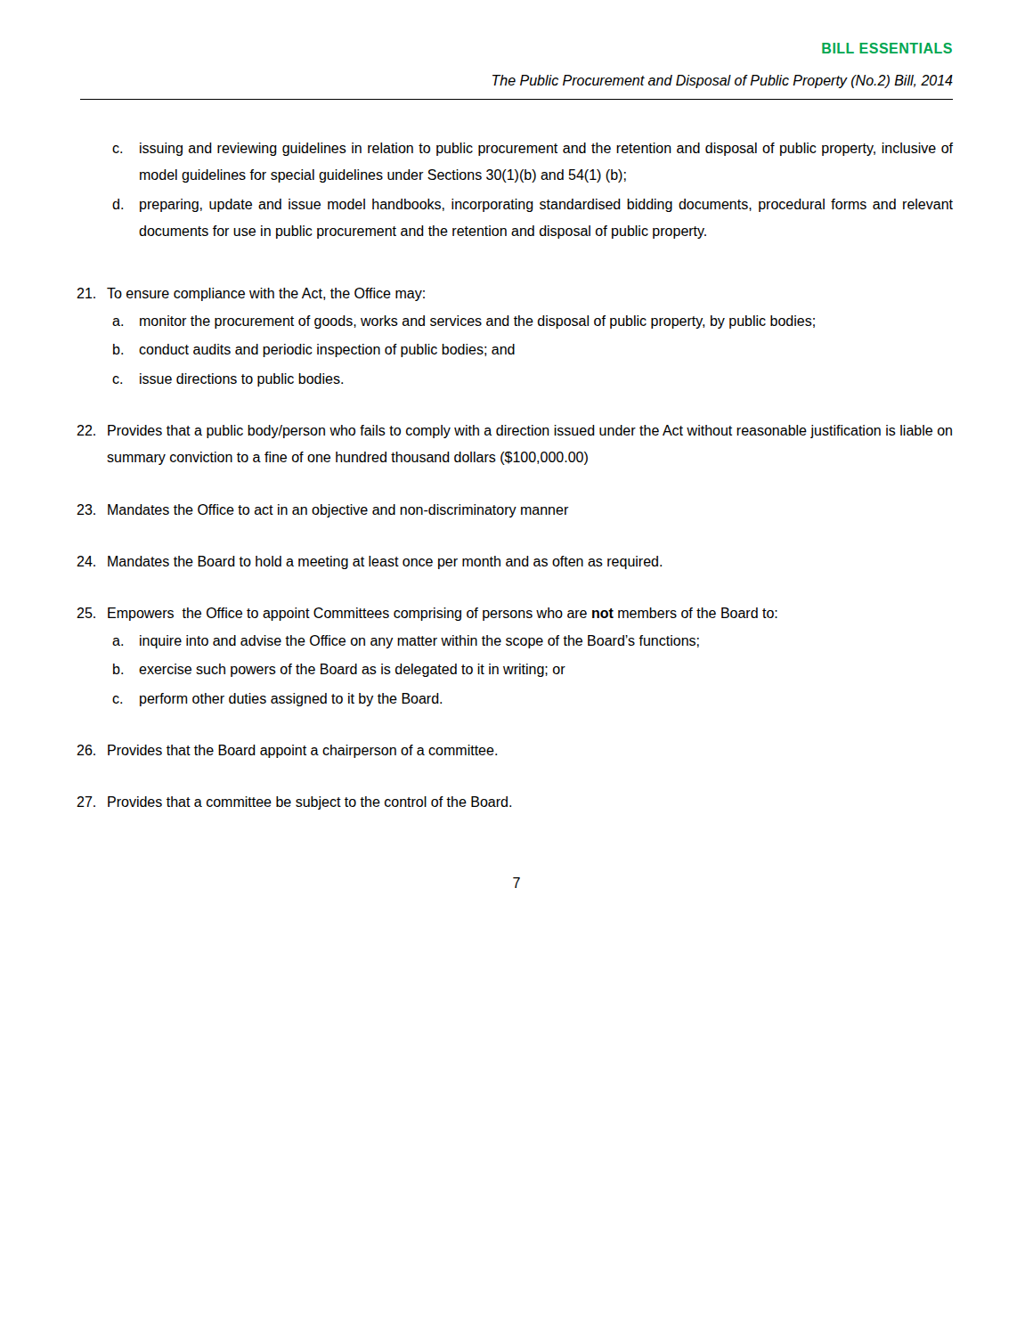BILL ESSENTIALS
The Public Procurement and Disposal of Public Property (No.2) Bill, 2014
issuing and reviewing guidelines in relation to public procurement and the retention and disposal of public property, inclusive of model guidelines for special guidelines under Sections 30(1)(b) and 54(1) (b);
preparing, update and issue model handbooks, incorporating standardised bidding documents, procedural forms and relevant documents for use in public procurement and the retention and disposal of public property.
To ensure compliance with the Act, the Office may:
monitor the procurement of goods, works and services and the disposal of public property, by public bodies;
conduct audits and periodic inspection of public bodies; and
issue directions to public bodies.
Provides that a public body/person who fails to comply with a direction issued under the Act without reasonable justification is liable on summary conviction to a fine of one hundred thousand dollars ($100,000.00)
Mandates the Office to act in an objective and non-discriminatory manner
Mandates the Board to hold a meeting at least once per month and as often as required.
Empowers the Office to appoint Committees comprising of persons who are not members of the Board to:
inquire into and advise the Office on any matter within the scope of the Board’s functions;
exercise such powers of the Board as is delegated to it in writing; or
perform other duties assigned to it by the Board.
Provides that the Board appoint a chairperson of a committee.
Provides that a committee be subject to the control of the Board.
7